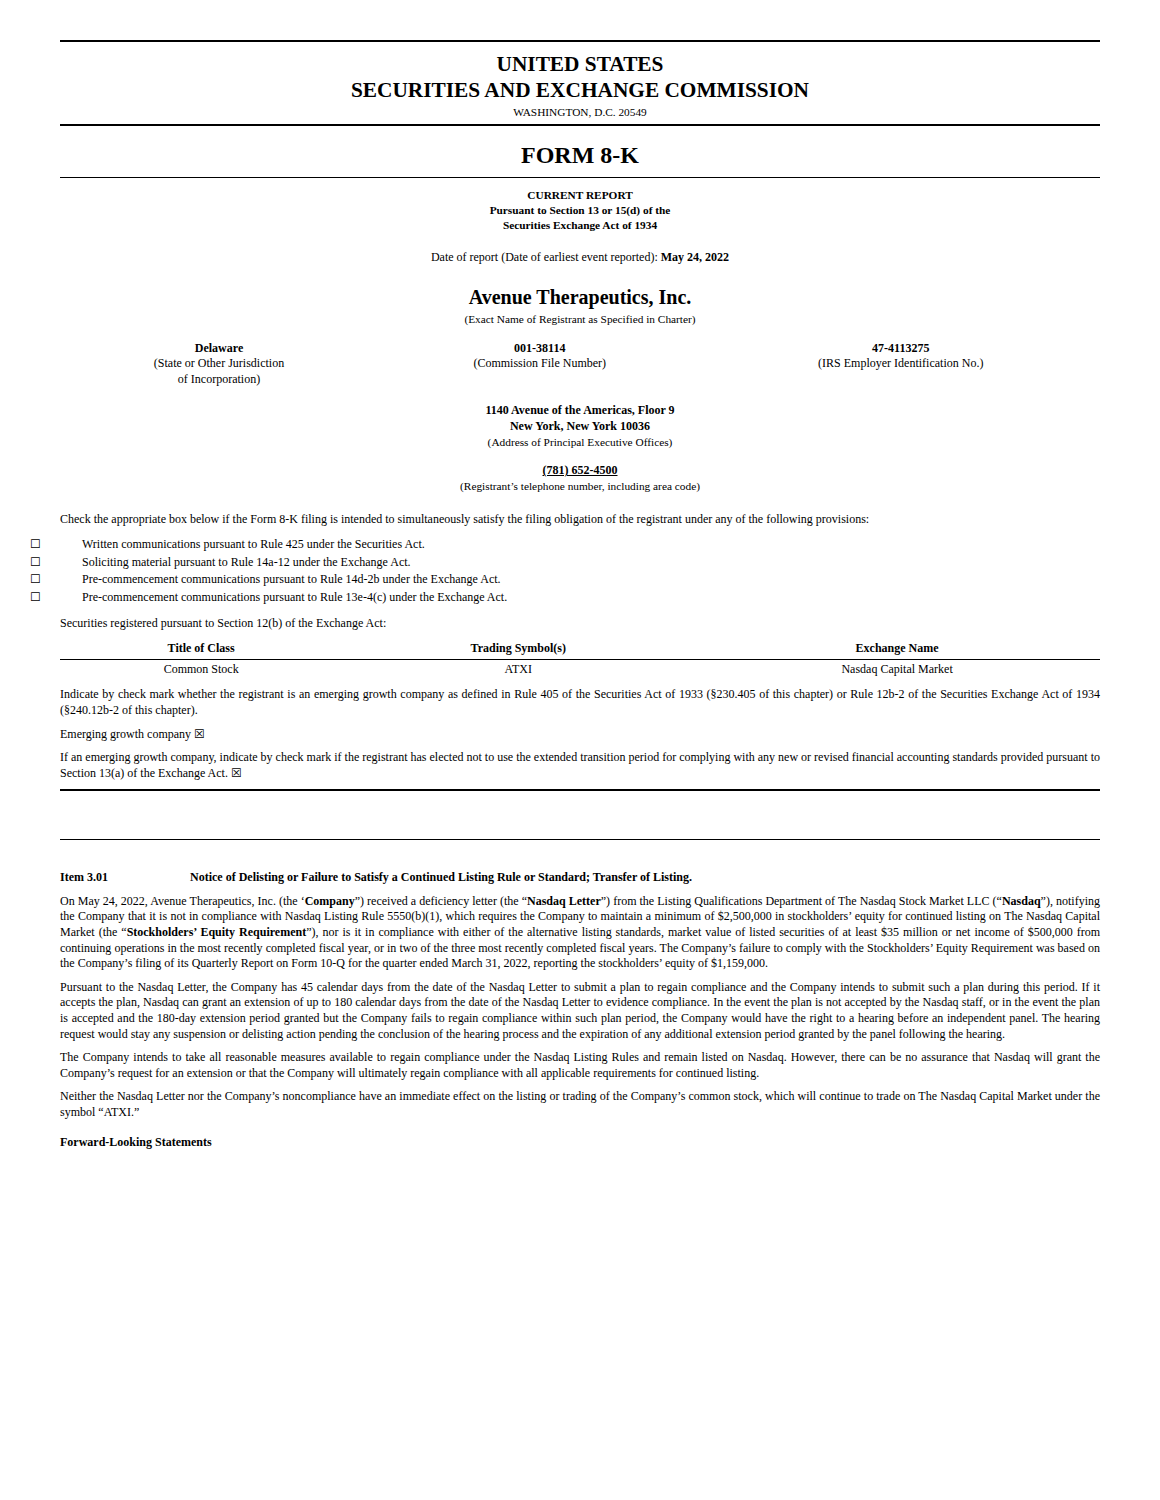UNITED STATES
SECURITIES AND EXCHANGE COMMISSION
WASHINGTON, D.C. 20549
FORM 8-K
CURRENT REPORT
Pursuant to Section 13 or 15(d) of the
Securities Exchange Act of 1934
Date of report (Date of earliest event reported): May 24, 2022
Avenue Therapeutics, Inc.
(Exact Name of Registrant as Specified in Charter)
| Delaware | 001-38114 | 47-4113275 |
| (State or Other Jurisdiction of Incorporation) | (Commission File Number) | (IRS Employer Identification No.) |
1140 Avenue of the Americas, Floor 9
New York, New York 10036
(Address of Principal Executive Offices)
(781) 652-4500
(Registrant’s telephone number, including area code)
Check the appropriate box below if the Form 8-K filing is intended to simultaneously satisfy the filing obligation of the registrant under any of the following provisions:
☐Written communications pursuant to Rule 425 under the Securities Act.
☐Soliciting material pursuant to Rule 14a-12 under the Exchange Act.
☐Pre-commencement communications pursuant to Rule 14d-2b under the Exchange Act.
☐Pre-commencement communications pursuant to Rule 13e-4(c) under the Exchange Act.
Securities registered pursuant to Section 12(b) of the Exchange Act:
| Title of Class | Trading Symbol(s) | Exchange Name |
| --- | --- | --- |
| Common Stock | ATXI | Nasdaq Capital Market |
Indicate by check mark whether the registrant is an emerging growth company as defined in Rule 405 of the Securities Act of 1933 (§230.405 of this chapter) or Rule 12b-2 of the Securities Exchange Act of 1934 (§240.12b-2 of this chapter).
Emerging growth company ☒
If an emerging growth company, indicate by check mark if the registrant has elected not to use the extended transition period for complying with any new or revised financial accounting standards provided pursuant to Section 13(a) of the Exchange Act. ☒
Item 3.01 Notice of Delisting or Failure to Satisfy a Continued Listing Rule or Standard; Transfer of Listing.
On May 24, 2022, Avenue Therapeutics, Inc. (the ‘Company”) received a deficiency letter (the “Nasdaq Letter”) from the Listing Qualifications Department of The Nasdaq Stock Market LLC (“Nasdaq”), notifying the Company that it is not in compliance with Nasdaq Listing Rule 5550(b)(1), which requires the Company to maintain a minimum of $2,500,000 in stockholders’ equity for continued listing on The Nasdaq Capital Market (the “Stockholders’ Equity Requirement”), nor is it in compliance with either of the alternative listing standards, market value of listed securities of at least $35 million or net income of $500,000 from continuing operations in the most recently completed fiscal year, or in two of the three most recently completed fiscal years. The Company’s failure to comply with the Stockholders’ Equity Requirement was based on the Company’s filing of its Quarterly Report on Form 10-Q for the quarter ended March 31, 2022, reporting the stockholders’ equity of $1,159,000.
Pursuant to the Nasdaq Letter, the Company has 45 calendar days from the date of the Nasdaq Letter to submit a plan to regain compliance and the Company intends to submit such a plan during this period. If it accepts the plan, Nasdaq can grant an extension of up to 180 calendar days from the date of the Nasdaq Letter to evidence compliance. In the event the plan is not accepted by the Nasdaq staff, or in the event the plan is accepted and the 180-day extension period granted but the Company fails to regain compliance within such plan period, the Company would have the right to a hearing before an independent panel. The hearing request would stay any suspension or delisting action pending the conclusion of the hearing process and the expiration of any additional extension period granted by the panel following the hearing.
The Company intends to take all reasonable measures available to regain compliance under the Nasdaq Listing Rules and remain listed on Nasdaq. However, there can be no assurance that Nasdaq will grant the Company’s request for an extension or that the Company will ultimately regain compliance with all applicable requirements for continued listing.
Neither the Nasdaq Letter nor the Company’s noncompliance have an immediate effect on the listing or trading of the Company’s common stock, which will continue to trade on The Nasdaq Capital Market under the symbol “ATXI.”
Forward-Looking Statements